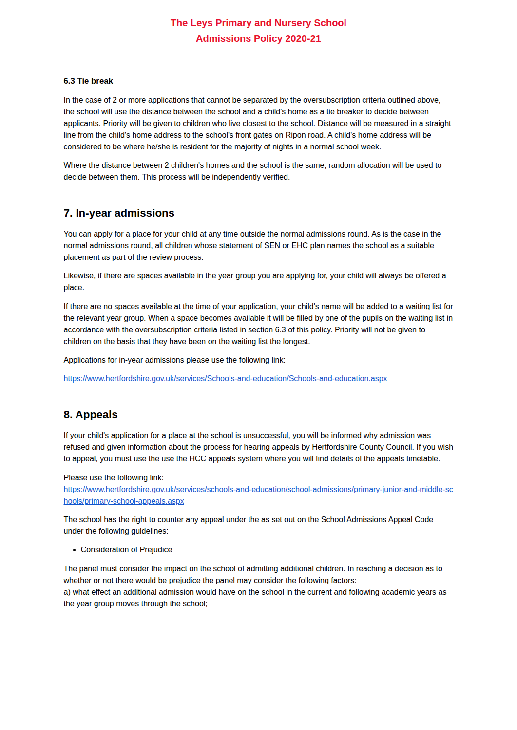The Leys Primary and Nursery School
Admissions Policy 2020-21
6.3 Tie break
In the case of 2 or more applications that cannot be separated by the oversubscription criteria outlined above, the school will use the distance between the school and a child's home as a tie breaker to decide between applicants. Priority will be given to children who live closest to the school. Distance will be measured in a straight line from the child's home address to the school's front gates on Ripon road. A child's home address will be considered to be where he/she is resident for the majority of nights in a normal school week.
Where the distance between 2 children's homes and the school is the same, random allocation will be used to decide between them. This process will be independently verified.
7. In-year admissions
You can apply for a place for your child at any time outside the normal admissions round. As is the case in the normal admissions round, all children whose statement of SEN or EHC plan names the school as a suitable placement as part of the review process.
Likewise, if there are spaces available in the year group you are applying for, your child will always be offered a place.
If there are no spaces available at the time of your application, your child's name will be added to a waiting list for the relevant year group. When a space becomes available it will be filled by one of the pupils on the waiting list in accordance with the oversubscription criteria listed in section 6.3 of this policy. Priority will not be given to children on the basis that they have been on the waiting list the longest.
Applications for in-year admissions please use the following link:
https://www.hertfordshire.gov.uk/services/Schools-and-education/Schools-and-education.aspx
8. Appeals
If your child's application for a place at the school is unsuccessful, you will be informed why admission was refused and given information about the process for hearing appeals by Hertfordshire County Council. If you wish to appeal, you must use the use the HCC appeals system where you will find details of the appeals timetable.
Please use the following link:
https://www.hertfordshire.gov.uk/services/schools-and-education/school-admissions/primary-junior-and-middle-schools/primary-school-appeals.aspx
The school has the right to counter any appeal under the as set out on the School Admissions Appeal Code under the following guidelines:
Consideration of Prejudice
The panel must consider the impact on the school of admitting additional children. In reaching a decision as to whether or not there would be prejudice the panel may consider the following factors:
a) what effect an additional admission would have on the school in the current and following academic years as the year group moves through the school;